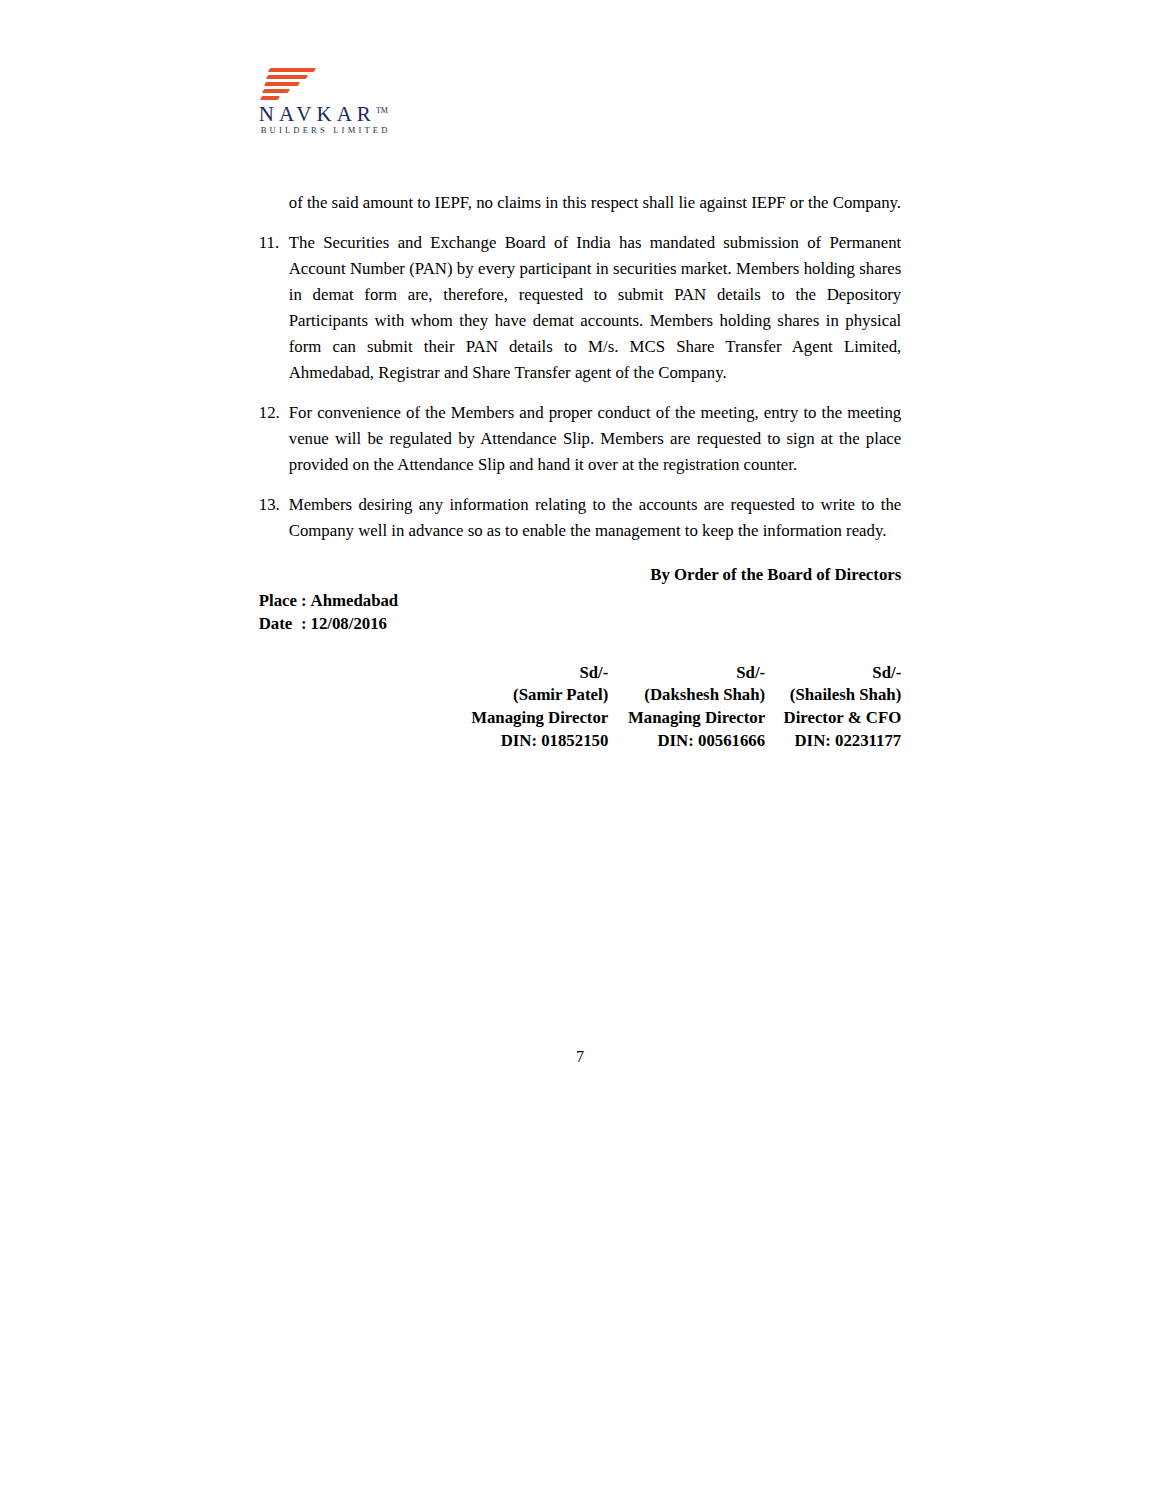NAVKARTM
BUILDERS LIMITED
of the said amount to IEPF, no claims in this respect shall lie against IEPF or the Company.
11. The Securities and Exchange Board of India has mandated submission of Permanent Account Number (PAN) by every participant in securities market. Members holding shares in demat form are, therefore, requested to submit PAN details to the Depository Participants with whom they have demat accounts. Members holding shares in physical form can submit their PAN details to M/s. MCS Share Transfer Agent Limited, Ahmedabad, Registrar and Share Transfer agent of the Company.
12. For convenience of the Members and proper conduct of the meeting, entry to the meeting venue will be regulated by Attendance Slip. Members are requested to sign at the place provided on the Attendance Slip and hand it over at the registration counter.
13. Members desiring any information relating to the accounts are requested to write to the Company well in advance so as to enable the management to keep the information ready.
By Order of the Board of Directors
| Place | : | Ahmedabad |
| Date | : | 12/08/2016 |
| | Sd/- | Sd/- | Sd/- |
| | (Samir Patel) | (Dakshesh Shah) | (Shailesh Shah) |
| | Managing Director | Managing Director | Director & CFO |
| | DIN: 01852150 | DIN: 00561666 | DIN: 02231177 |
7